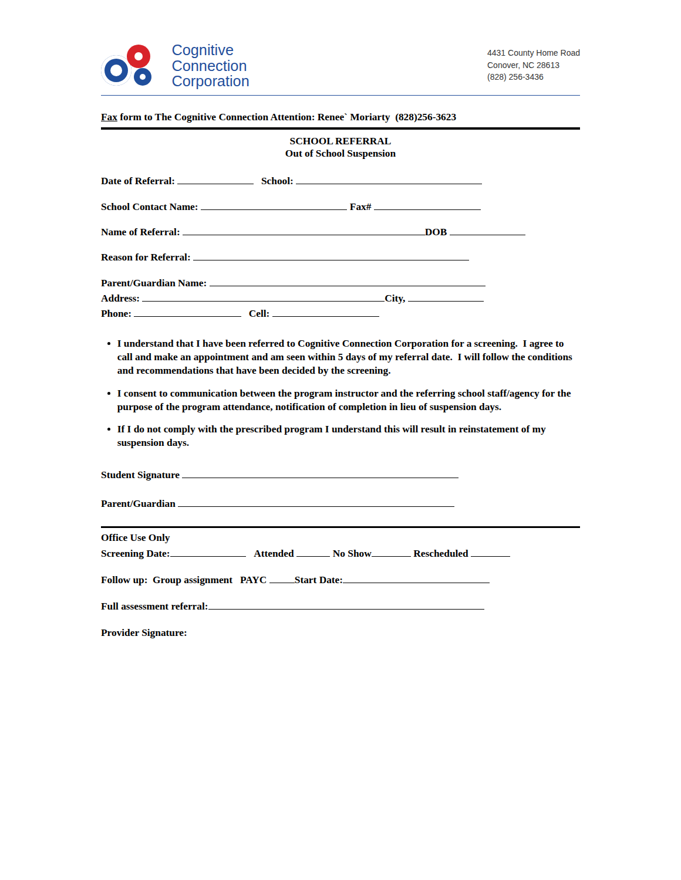Cognitive
Connection
Corporation
4431 County Home Road
Conover, NC 28613
(828) 256-3436
Fax form to The Cognitive Connection Attention: Renee` Moriarty (828)256-3623
SCHOOL REFERRAL Out of School Suspension
Date of Referral: School:
School Contact Name: Fax#
Name of Referral: DOB
Reason for Referral:
Parent/Guardian Name:
Address: City,
Phone: Cell:
I understand that I have been referred to Cognitive Connection Corporation for a screening. I agree to call and make an appointment and am seen within 5 days of my referral date. I will follow the conditions and recommendations that have been decided by the screening.
I consent to communication between the program instructor and the referring school staff/agency for the purpose of the program attendance, notification of completion in lieu of suspension days.
If I do not comply with the prescribed program I understand this will result in reinstatement of my suspension days.
Student Signature
Parent/Guardian
Office Use Only
Screening Date: Attended No Show Rescheduled
Follow up: Group assignment PAYC Start Date:
Full assessment referral:
Provider Signature: